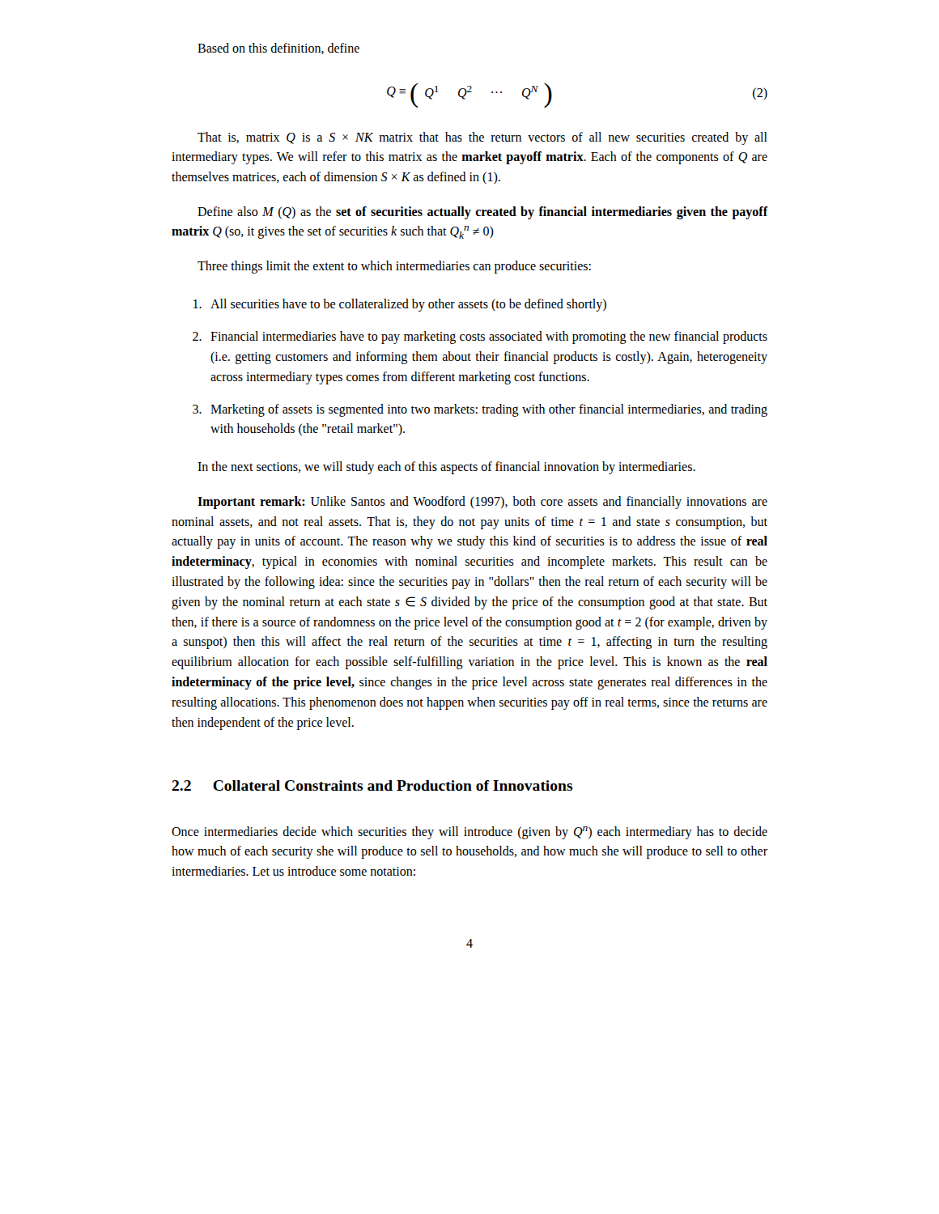Based on this definition, define
Q ≡ ( Q1 Q2 ··· QN ) (2)
That is, matrix Q is a S × NK matrix that has the return vectors of all new securities created by all intermediary types. We will refer to this matrix as the market payoff matrix. Each of the components of Q are themselves matrices, each of dimension S × K as defined in (1).
Define also M (Q) as the set of securities actually created by financial intermediaries given the payoff matrix Q (so, it gives the set of securities k such that Qkn ≠ 0)
Three things limit the extent to which intermediaries can produce securities:
All securities have to be collateralized by other assets (to be defined shortly)
Financial intermediaries have to pay marketing costs associated with promoting the new financial products (i.e. getting customers and informing them about their financial products is costly). Again, heterogeneity across intermediary types comes from different marketing cost functions.
Marketing of assets is segmented into two markets: trading with other financial intermediaries, and trading with households (the "retail market").
In the next sections, we will study each of this aspects of financial innovation by intermediaries.
Important remark: Unlike Santos and Woodford (1997), both core assets and financially innovations are nominal assets, and not real assets. That is, they do not pay units of time t = 1 and state s consumption, but actually pay in units of account. The reason why we study this kind of securities is to address the issue of real indeterminacy, typical in economies with nominal securities and incomplete markets. This result can be illustrated by the following idea: since the securities pay in "dollars" then the real return of each security will be given by the nominal return at each state s ∈ S divided by the price of the consumption good at that state. But then, if there is a source of randomness on the price level of the consumption good at t = 2 (for example, driven by a sunspot) then this will affect the real return of the securities at time t = 1, affecting in turn the resulting equilibrium allocation for each possible self-fulfilling variation in the price level. This is known as the real indeterminacy of the price level, since changes in the price level across state generates real differences in the resulting allocations. This phenomenon does not happen when securities pay off in real terms, since the returns are then independent of the price level.
2.2 Collateral Constraints and Production of Innovations
Once intermediaries decide which securities they will introduce (given by Qn) each intermediary has to decide how much of each security she will produce to sell to households, and how much she will produce to sell to other intermediaries. Let us introduce some notation:
4